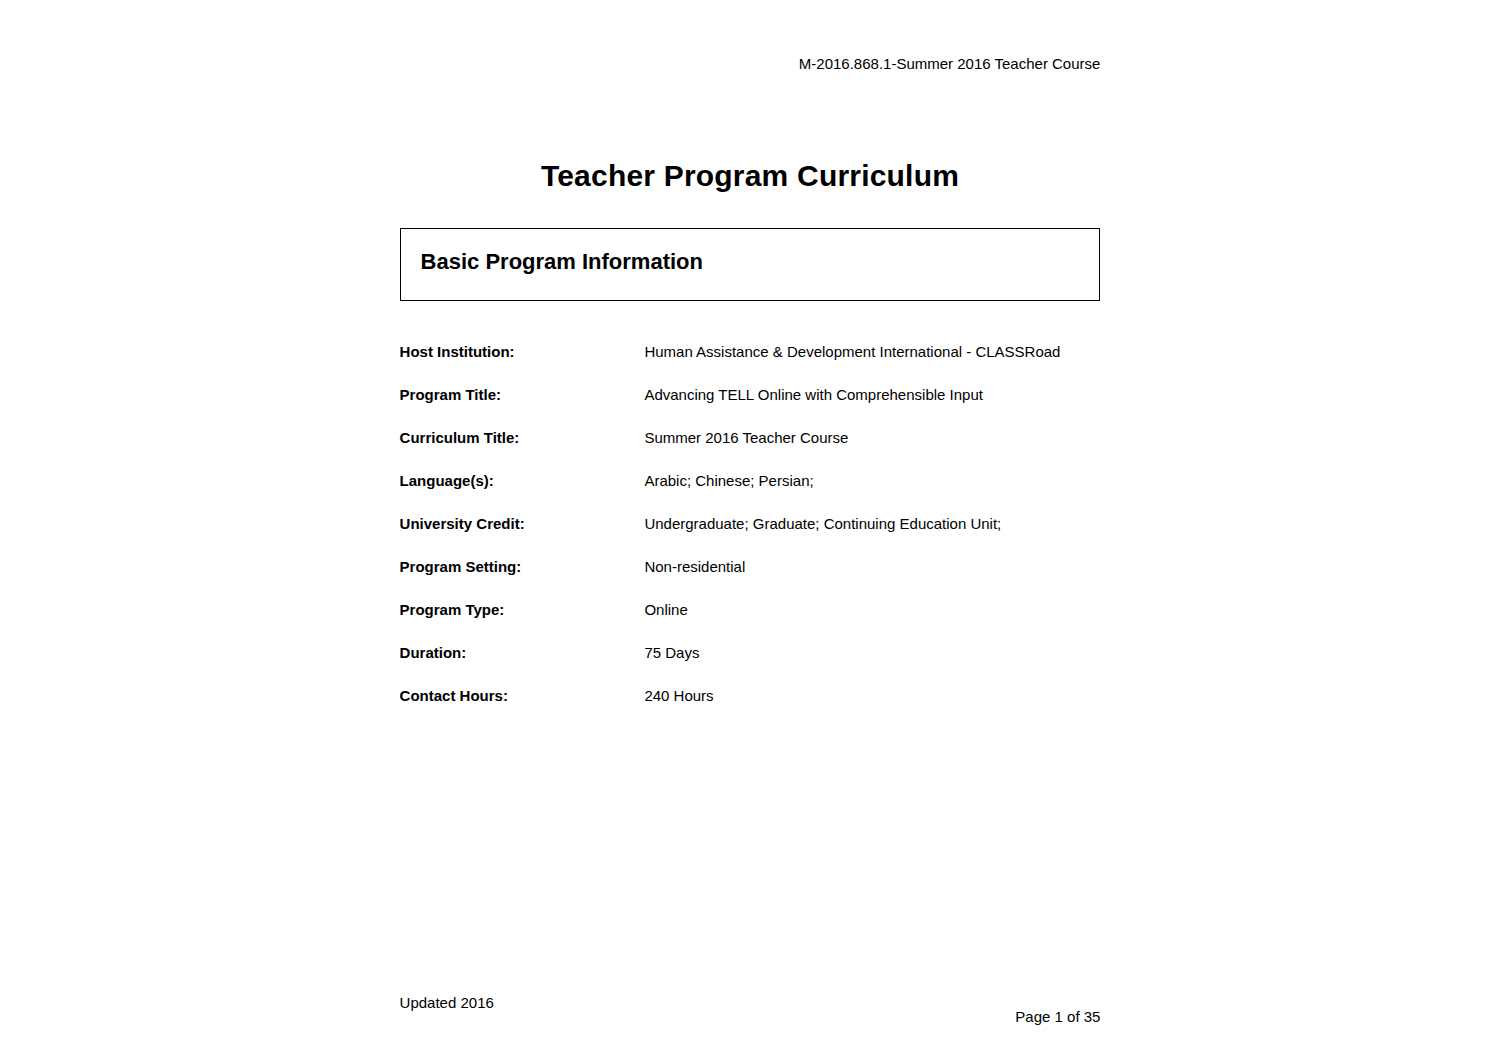M-2016.868.1-Summer 2016 Teacher Course
Teacher Program Curriculum
Basic Program Information
| Host Institution: | Human Assistance & Development International - CLASSRoad |
| Program Title: | Advancing TELL Online with Comprehensible Input |
| Curriculum Title: | Summer 2016 Teacher Course |
| Language(s): | Arabic; Chinese; Persian; |
| University Credit: | Undergraduate; Graduate; Continuing Education Unit; |
| Program Setting: | Non-residential |
| Program Type: | Online |
| Duration: | 75 Days |
| Contact Hours: | 240 Hours |
Updated 2016 Page 1 of 35